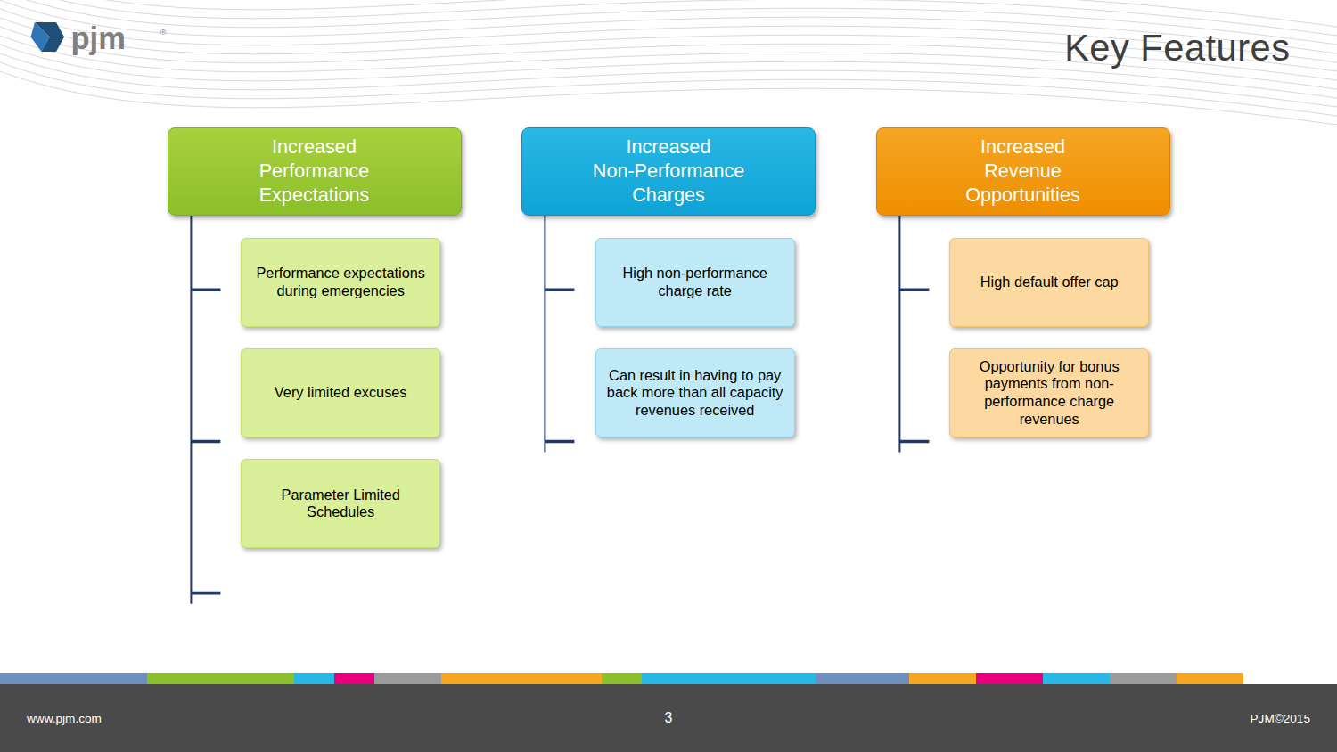pjm ®
Key Features
Increased
Performance
Expectations
Performance expectations during emergencies
Very limited excuses
Parameter Limited Schedules
Increased
Non-Performance
Charges
High non-performance charge rate
Can result in having to pay back more than all capacity revenues received
Increased
Revenue
Opportunities
High default offer cap
Opportunity for bonus payments from non-performance charge revenues
www.pjm.com 3 PJM©2015